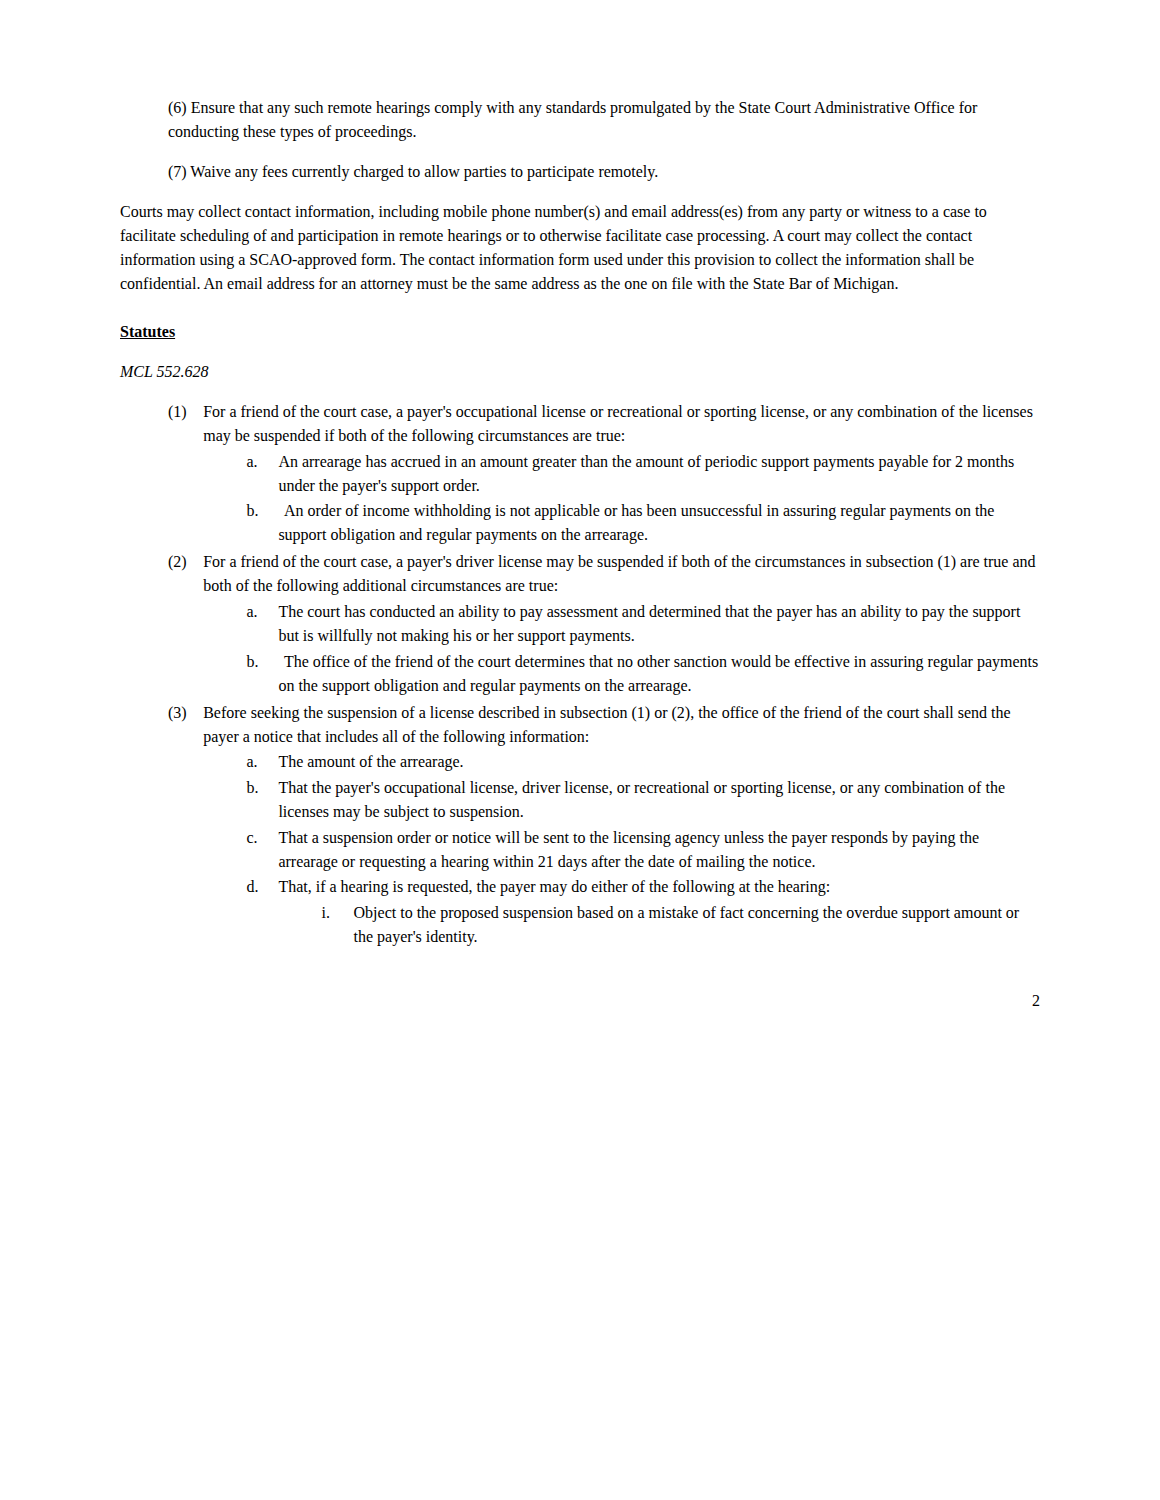(6) Ensure that any such remote hearings comply with any standards promulgated by the State Court Administrative Office for conducting these types of proceedings.
(7) Waive any fees currently charged to allow parties to participate remotely.
Courts may collect contact information, including mobile phone number(s) and email address(es) from any party or witness to a case to facilitate scheduling of and participation in remote hearings or to otherwise facilitate case processing. A court may collect the contact information using a SCAO-approved form. The contact information form used under this provision to collect the information shall be confidential. An email address for an attorney must be the same address as the one on file with the State Bar of Michigan.
Statutes
MCL 552.628
For a friend of the court case, a payer's occupational license or recreational or sporting license, or any combination of the licenses may be suspended if both of the following circumstances are true:
An arrearage has accrued in an amount greater than the amount of periodic support payments payable for 2 months under the payer's support order.
An order of income withholding is not applicable or has been unsuccessful in assuring regular payments on the support obligation and regular payments on the arrearage.
For a friend of the court case, a payer's driver license may be suspended if both of the circumstances in subsection (1) are true and both of the following additional circumstances are true:
The court has conducted an ability to pay assessment and determined that the payer has an ability to pay the support but is willfully not making his or her support payments.
The office of the friend of the court determines that no other sanction would be effective in assuring regular payments on the support obligation and regular payments on the arrearage.
Before seeking the suspension of a license described in subsection (1) or (2), the office of the friend of the court shall send the payer a notice that includes all of the following information:
The amount of the arrearage.
That the payer's occupational license, driver license, or recreational or sporting license, or any combination of the licenses may be subject to suspension.
That a suspension order or notice will be sent to the licensing agency unless the payer responds by paying the arrearage or requesting a hearing within 21 days after the date of mailing the notice.
That, if a hearing is requested, the payer may do either of the following at the hearing:
Object to the proposed suspension based on a mistake of fact concerning the overdue support amount or the payer's identity.
2